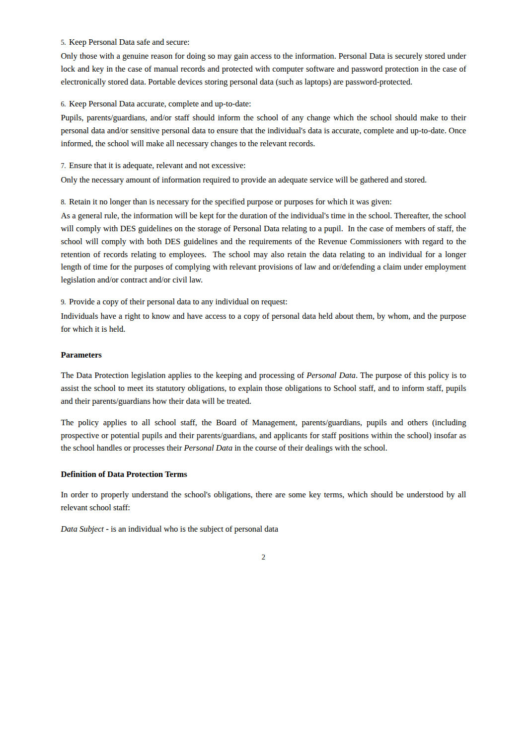5. Keep Personal Data safe and secure:
Only those with a genuine reason for doing so may gain access to the information. Personal Data is securely stored under lock and key in the case of manual records and protected with computer software and password protection in the case of electronically stored data. Portable devices storing personal data (such as laptops) are password-protected.
6. Keep Personal Data accurate, complete and up-to-date:
Pupils, parents/guardians, and/or staff should inform the school of any change which the school should make to their personal data and/or sensitive personal data to ensure that the individual's data is accurate, complete and up-to-date. Once informed, the school will make all necessary changes to the relevant records.
7. Ensure that it is adequate, relevant and not excessive:
Only the necessary amount of information required to provide an adequate service will be gathered and stored.
8. Retain it no longer than is necessary for the specified purpose or purposes for which it was given:
As a general rule, the information will be kept for the duration of the individual's time in the school. Thereafter, the school will comply with DES guidelines on the storage of Personal Data relating to a pupil. In the case of members of staff, the school will comply with both DES guidelines and the requirements of the Revenue Commissioners with regard to the retention of records relating to employees. The school may also retain the data relating to an individual for a longer length of time for the purposes of complying with relevant provisions of law and or/defending a claim under employment legislation and/or contract and/or civil law.
9. Provide a copy of their personal data to any individual on request:
Individuals have a right to know and have access to a copy of personal data held about them, by whom, and the purpose for which it is held.
Parameters
The Data Protection legislation applies to the keeping and processing of Personal Data. The purpose of this policy is to assist the school to meet its statutory obligations, to explain those obligations to School staff, and to inform staff, pupils and their parents/guardians how their data will be treated.
The policy applies to all school staff, the Board of Management, parents/guardians, pupils and others (including prospective or potential pupils and their parents/guardians, and applicants for staff positions within the school) insofar as the school handles or processes their Personal Data in the course of their dealings with the school.
Definition of Data Protection Terms
In order to properly understand the school's obligations, there are some key terms, which should be understood by all relevant school staff:
Data Subject - is an individual who is the subject of personal data
2